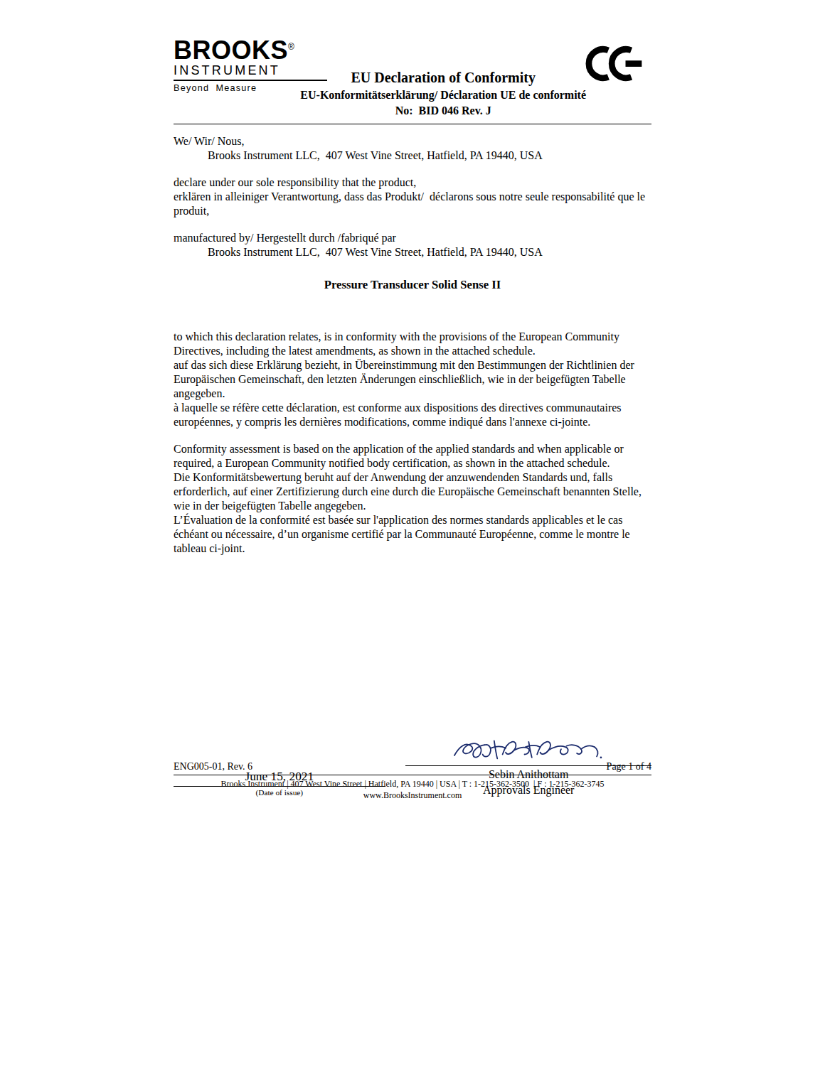BROOKS®
INSTRUMENT
Beyond Measure
EU Declaration of Conformity
EU-Konformitätserklärung/ Déclaration UE de conformité
No: BID 046 Rev. J
We/ Wir/ Nous,
Brooks Instrument LLC, 407 West Vine Street, Hatfield, PA 19440, USA
declare under our sole responsibility that the product,
erklären in alleiniger Verantwortung, dass das Produkt/ déclarons sous notre seule responsabilité que le produit,
manufactured by/ Hergestellt durch /fabriqué par
Brooks Instrument LLC, 407 West Vine Street, Hatfield, PA 19440, USA
Pressure Transducer Solid Sense II
to which this declaration relates, is in conformity with the provisions of the European Community Directives, including the latest amendments, as shown in the attached schedule.
auf das sich diese Erklärung bezieht, in Übereinstimmung mit den Bestimmungen der Richtlinien der Europäischen Gemeinschaft, den letzten Änderungen einschließlich, wie in der beigefügten Tabelle angegeben.
à laquelle se réfère cette déclaration, est conforme aux dispositions des directives communautaires européennes, y compris les dernières modifications, comme indiqué dans l'annexe ci-jointe.
Conformity assessment is based on the application of the applied standards and when applicable or required, a European Community notified body certification, as shown in the attached schedule.
Die Konformitätsbewertung beruht auf der Anwendung der anzuwendenden Standards und, falls erforderlich, auf einer Zertifizierung durch eine durch die Europäische Gemeinschaft benannten Stelle, wie in der beigefügten Tabelle angegeben.
L’Évaluation de la conformité est basée sur l'application des normes standards applicables et le cas échéant ou nécessaire, d’un organisme certifié par la Communauté Européenne, comme le montre le tableau ci-joint.
June 15, 2021
(Date of issue)
Sebin Anithottam
Approvals Engineer
ENG005-01, Rev. 6 Page 1 of 4
Brooks Instrument | 407 West Vine Street | Hatfield, PA 19440 | USA | T : 1-215-362-3500 | F : 1-215-362-3745
www.BrooksInstrument.com